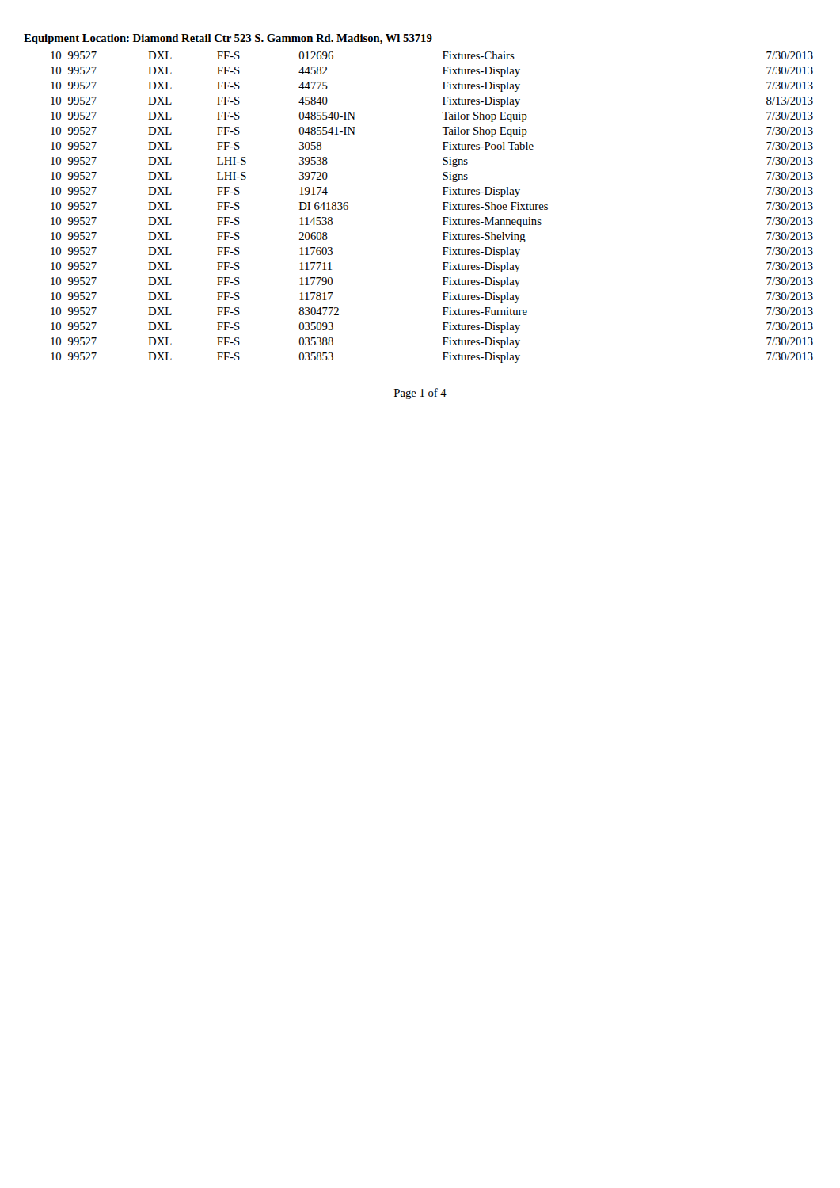Equipment Location: Diamond Retail Ctr 523 S. Gammon Rd. Madison, Wl 53719
| 10 | 99527 | DXL | FF-S | 012696 | Fixtures-Chairs | 7/30/2013 |
| 10 | 99527 | DXL | FF-S | 44582 | Fixtures-Display | 7/30/2013 |
| 10 | 99527 | DXL | FF-S | 44775 | Fixtures-Display | 7/30/2013 |
| 10 | 99527 | DXL | FF-S | 45840 | Fixtures-Display | 8/13/2013 |
| 10 | 99527 | DXL | FF-S | 0485540-IN | Tailor Shop Equip | 7/30/2013 |
| 10 | 99527 | DXL | FF-S | 0485541-IN | Tailor Shop Equip | 7/30/2013 |
| 10 | 99527 | DXL | FF-S | 3058 | Fixtures-Pool Table | 7/30/2013 |
| 10 | 99527 | DXL | LHI-S | 39538 | Signs | 7/30/2013 |
| 10 | 99527 | DXL | LHI-S | 39720 | Signs | 7/30/2013 |
| 10 | 99527 | DXL | FF-S | 19174 | Fixtures-Display | 7/30/2013 |
| 10 | 99527 | DXL | FF-S | DI 641836 | Fixtures-Shoe Fixtures | 7/30/2013 |
| 10 | 99527 | DXL | FF-S | 114538 | Fixtures-Mannequins | 7/30/2013 |
| 10 | 99527 | DXL | FF-S | 20608 | Fixtures-Shelving | 7/30/2013 |
| 10 | 99527 | DXL | FF-S | 117603 | Fixtures-Display | 7/30/2013 |
| 10 | 99527 | DXL | FF-S | 117711 | Fixtures-Display | 7/30/2013 |
| 10 | 99527 | DXL | FF-S | 117790 | Fixtures-Display | 7/30/2013 |
| 10 | 99527 | DXL | FF-S | 117817 | Fixtures-Display | 7/30/2013 |
| 10 | 99527 | DXL | FF-S | 8304772 | Fixtures-Furniture | 7/30/2013 |
| 10 | 99527 | DXL | FF-S | 035093 | Fixtures-Display | 7/30/2013 |
| 10 | 99527 | DXL | FF-S | 035388 | Fixtures-Display | 7/30/2013 |
| 10 | 99527 | DXL | FF-S | 035853 | Fixtures-Display | 7/30/2013 |
Page 1 of 4